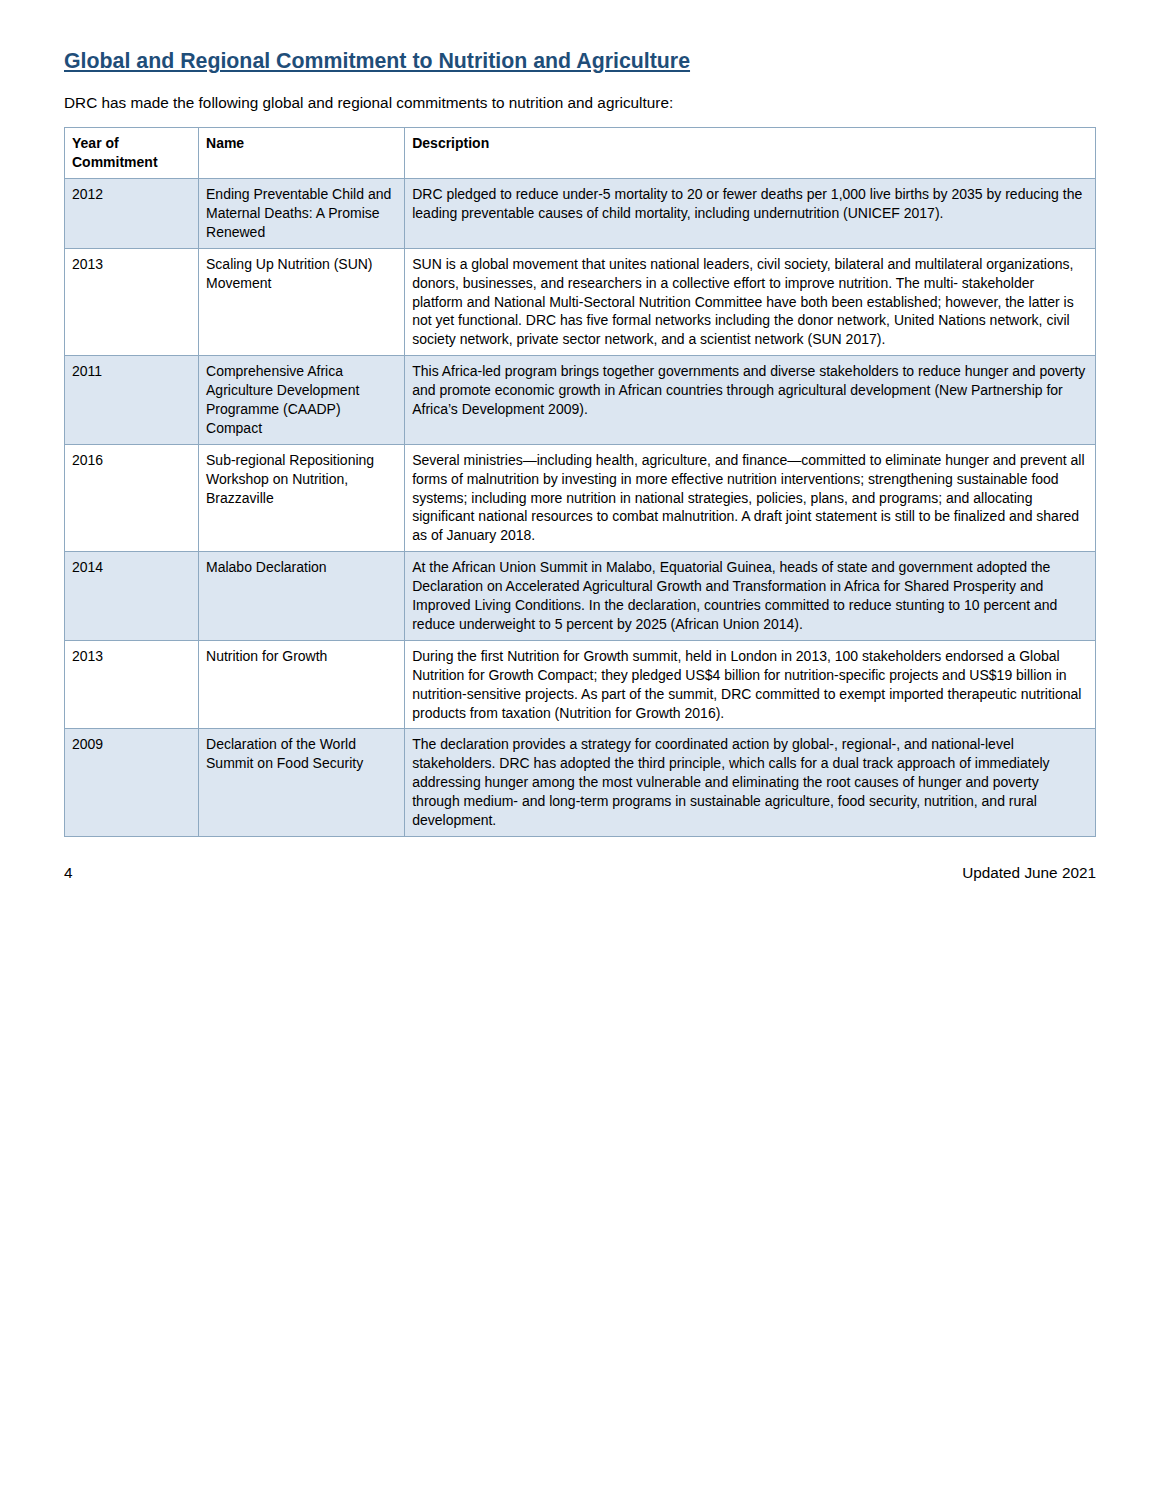Global and Regional Commitment to Nutrition and Agriculture
DRC has made the following global and regional commitments to nutrition and agriculture:
| Year of Commitment | Name | Description |
| --- | --- | --- |
| 2012 | Ending Preventable Child and Maternal Deaths: A Promise Renewed | DRC pledged to reduce under-5 mortality to 20 or fewer deaths per 1,000 live births by 2035 by reducing the leading preventable causes of child mortality, including undernutrition (UNICEF 2017). |
| 2013 | Scaling Up Nutrition (SUN) Movement | SUN is a global movement that unites national leaders, civil society, bilateral and multilateral organizations, donors, businesses, and researchers in a collective effort to improve nutrition. The multi- stakeholder platform and National Multi-Sectoral Nutrition Committee have both been established; however, the latter is not yet functional. DRC has five formal networks including the donor network, United Nations network, civil society network, private sector network, and a scientist network (SUN 2017). |
| 2011 | Comprehensive Africa Agriculture Development Programme (CAADP) Compact | This Africa-led program brings together governments and diverse stakeholders to reduce hunger and poverty and promote economic growth in African countries through agricultural development (New Partnership for Africa’s Development 2009). |
| 2016 | Sub-regional Repositioning Workshop on Nutrition, Brazzaville | Several ministries—including health, agriculture, and finance—committed to eliminate hunger and prevent all forms of malnutrition by investing in more effective nutrition interventions; strengthening sustainable food systems; including more nutrition in national strategies, policies, plans, and programs; and allocating significant national resources to combat malnutrition. A draft joint statement is still to be finalized and shared as of January 2018. |
| 2014 | Malabo Declaration | At the African Union Summit in Malabo, Equatorial Guinea, heads of state and government adopted the Declaration on Accelerated Agricultural Growth and Transformation in Africa for Shared Prosperity and Improved Living Conditions. In the declaration, countries committed to reduce stunting to 10 percent and reduce underweight to 5 percent by 2025 (African Union 2014). |
| 2013 | Nutrition for Growth | During the first Nutrition for Growth summit, held in London in 2013, 100 stakeholders endorsed a Global Nutrition for Growth Compact; they pledged US$4 billion for nutrition-specific projects and US$19 billion in nutrition-sensitive projects. As part of the summit, DRC committed to exempt imported therapeutic nutritional products from taxation (Nutrition for Growth 2016). |
| 2009 | Declaration of the World Summit on Food Security | The declaration provides a strategy for coordinated action by global-, regional-, and national-level stakeholders. DRC has adopted the third principle, which calls for a dual track approach of immediately addressing hunger among the most vulnerable and eliminating the root causes of hunger and poverty through medium- and long-term programs in sustainable agriculture, food security, nutrition, and rural development. |
4 Updated June 2021